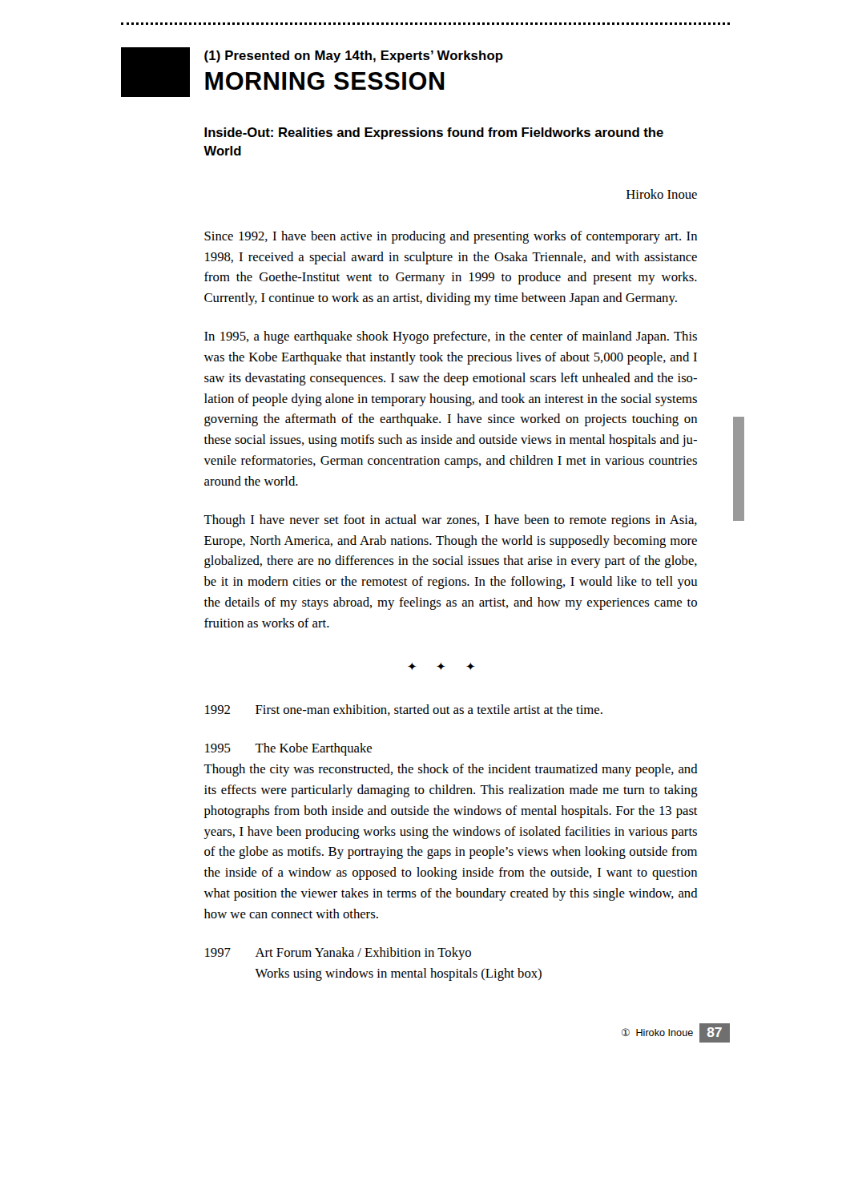(1) Presented on May 14th, Experts’ Workshop
MORNING SESSION
Inside-Out: Realities and Expressions found from Fieldworks around the World
Hiroko Inoue
Since 1992, I have been active in producing and presenting works of contemporary art. In 1998, I received a special award in sculpture in the Osaka Triennale, and with assistance from the Goethe-Institut went to Germany in 1999 to produce and present my works. Currently, I continue to work as an artist, dividing my time between Japan and Germany.
In 1995, a huge earthquake shook Hyogo prefecture, in the center of mainland Japan. This was the Kobe Earthquake that instantly took the precious lives of about 5,000 people, and I saw its devastating consequences. I saw the deep emotional scars left unhealed and the isolation of people dying alone in temporary housing, and took an interest in the social systems governing the aftermath of the earthquake. I have since worked on projects touching on these social issues, using motifs such as inside and outside views in mental hospitals and juvenile reformatories, German concentration camps, and children I met in various countries around the world.
Though I have never set foot in actual war zones, I have been to remote regions in Asia, Europe, North America, and Arab nations. Though the world is supposedly becoming more globalized, there are no differences in the social issues that arise in every part of the globe, be it in modern cities or the remotest of regions. In the following, I would like to tell you the details of my stays abroad, my feelings as an artist, and how my experiences came to fruition as works of art.
✦✦✦
1992
First one-man exhibition, started out as a textile artist at the time.
1995
The Kobe Earthquake
Though the city was reconstructed, the shock of the incident traumatized many people, and its effects were particularly damaging to children. This realization made me turn to taking photographs from both inside and outside the windows of mental hospitals. For the 13 past years, I have been producing works using the windows of isolated facilities in various parts of the globe as motifs. By portraying the gaps in people’s views when looking outside from the inside of a window as opposed to looking inside from the outside, I want to question what position the viewer takes in terms of the boundary created by this single window, and how we can connect with others.
1997
Art Forum Yanaka / Exhibition in Tokyo
Works using windows in mental hospitals (Light box)
① Hiroko Inoue 87